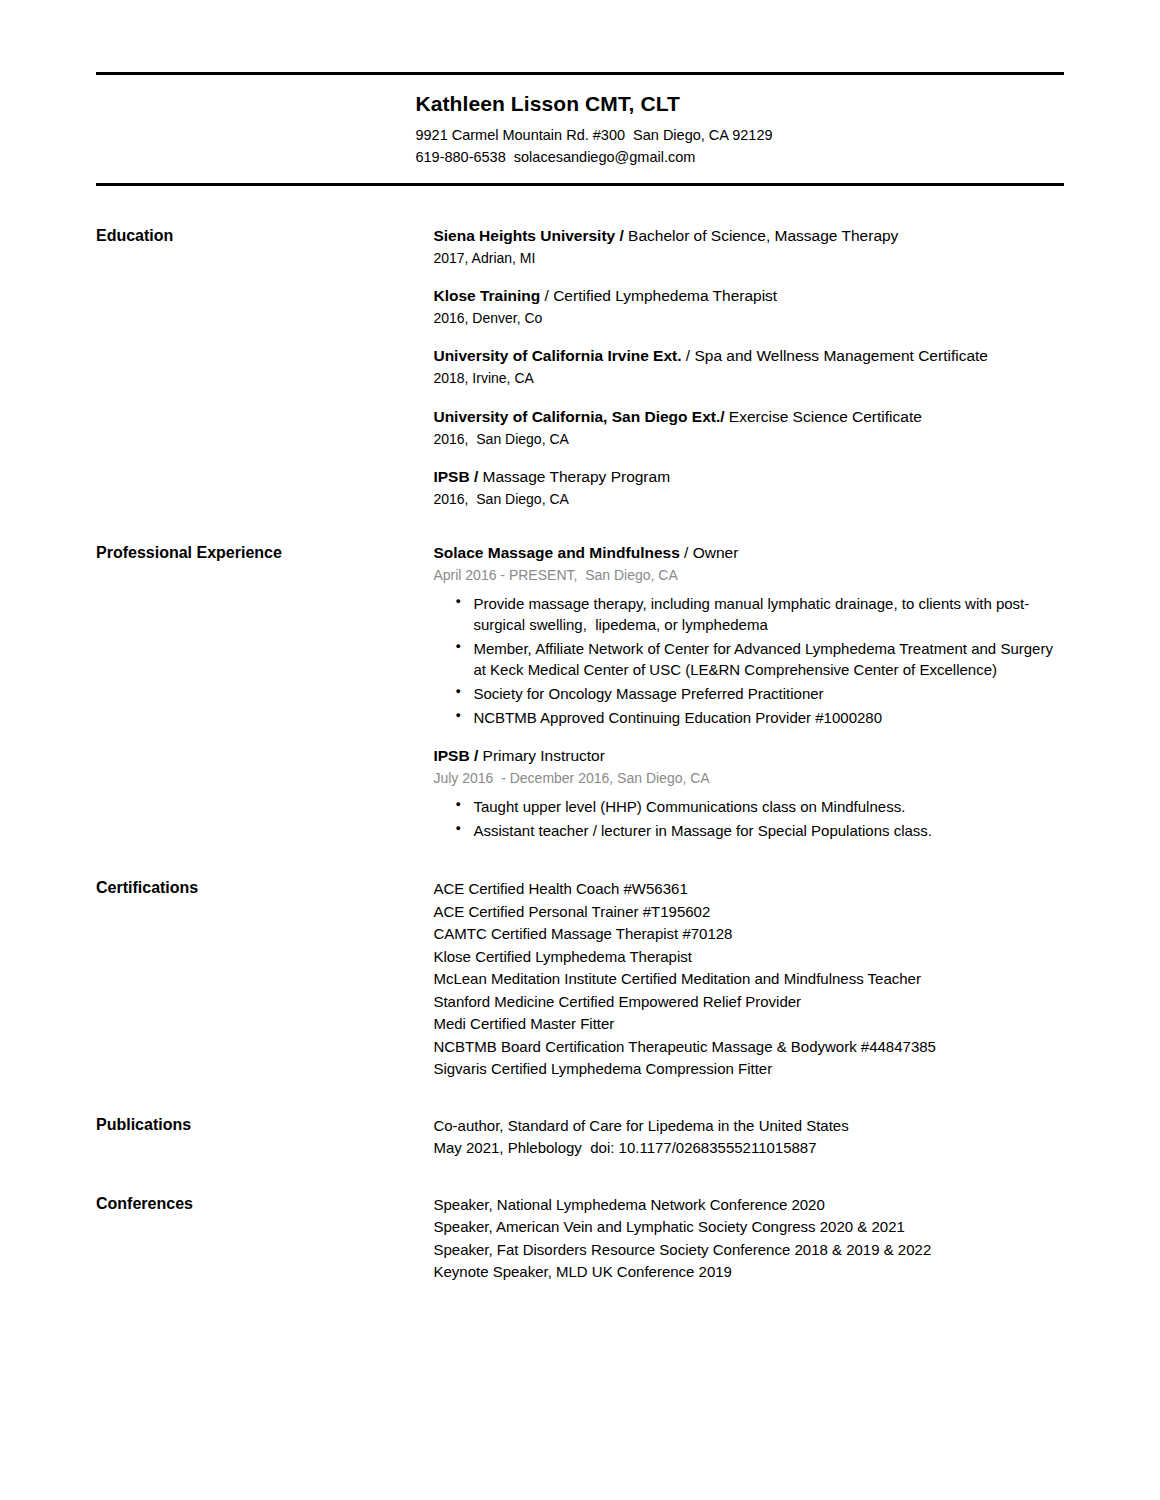Kathleen Lisson CMT, CLT
9921 Carmel Mountain Rd. #300 San Diego, CA 92129
619-880-6538 solacesandiego@gmail.com
Education
Siena Heights University / Bachelor of Science, Massage Therapy
2017, Adrian, MI
Klose Training / Certified Lymphedema Therapist
2016, Denver, Co
University of California Irvine Ext. / Spa and Wellness Management Certificate
2018, Irvine, CA
University of California, San Diego Ext./ Exercise Science Certificate
2016, San Diego, CA
IPSB / Massage Therapy Program
2016, San Diego, CA
Professional Experience
Solace Massage and Mindfulness / Owner
April 2016 - PRESENT, San Diego, CA
Provide massage therapy, including manual lymphatic drainage, to clients with post-surgical swelling, lipedema, or lymphedema
Member, Affiliate Network of Center for Advanced Lymphedema Treatment and Surgery at Keck Medical Center of USC (LE&RN Comprehensive Center of Excellence)
Society for Oncology Massage Preferred Practitioner
NCBTMB Approved Continuing Education Provider #1000280
IPSB / Primary Instructor
July 2016 - December 2016, San Diego, CA
Taught upper level (HHP) Communications class on Mindfulness.
Assistant teacher / lecturer in Massage for Special Populations class.
Certifications
ACE Certified Health Coach #W56361
ACE Certified Personal Trainer #T195602
CAMTC Certified Massage Therapist #70128
Klose Certified Lymphedema Therapist
McLean Meditation Institute Certified Meditation and Mindfulness Teacher
Stanford Medicine Certified Empowered Relief Provider
Medi Certified Master Fitter
NCBTMB Board Certification Therapeutic Massage & Bodywork #44847385
Sigvaris Certified Lymphedema Compression Fitter
Publications
Co-author, Standard of Care for Lipedema in the United States
May 2021, Phlebology doi: 10.1177/02683555211015887
Conferences
Speaker, National Lymphedema Network Conference 2020
Speaker, American Vein and Lymphatic Society Congress 2020 & 2021
Speaker, Fat Disorders Resource Society Conference 2018 & 2019 & 2022
Keynote Speaker, MLD UK Conference 2019